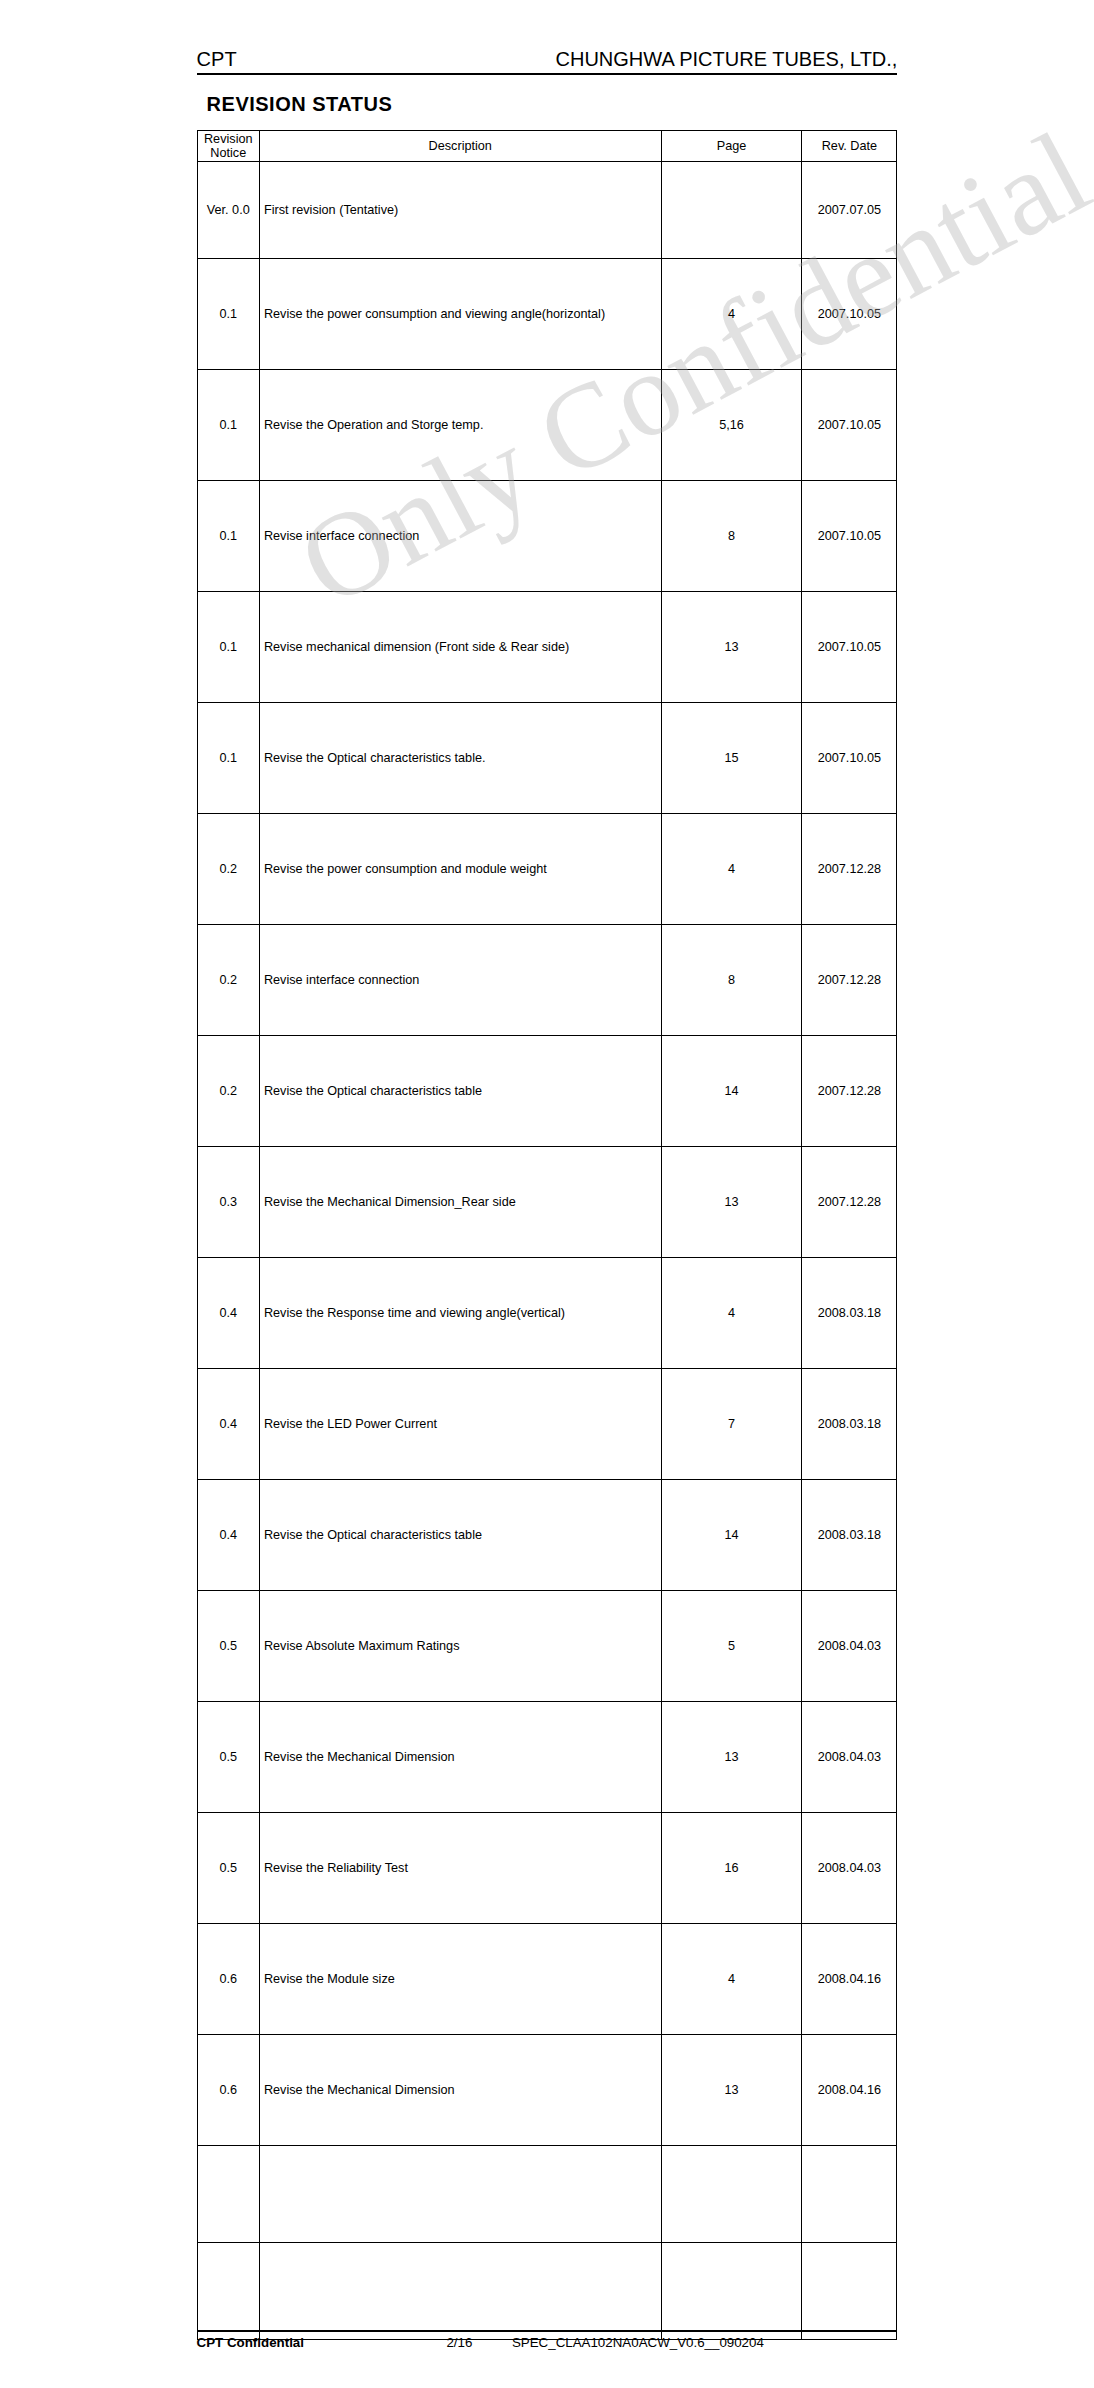CPT CHUNGHWA PICTURE TUBES, LTD.,
REVISION STATUS
Only Confidential
| Revision Notice | Description | Page | Rev. Date |
| --- | --- | --- | --- |
| Ver. 0.0 | First revision (Tentative) | | 2007.07.05 |
| 0.1 | Revise the power consumption and viewing angle(horizontal) | 4 | 2007.10.05 |
| 0.1 | Revise the Operation and Storge temp. | 5,16 | 2007.10.05 |
| 0.1 | Revise interface connection | 8 | 2007.10.05 |
| 0.1 | Revise mechanical dimension (Front side & Rear side) | 13 | 2007.10.05 |
| 0.1 | Revise the Optical characteristics table. | 15 | 2007.10.05 |
| 0.2 | Revise the power consumption and module weight | 4 | 2007.12.28 |
| 0.2 | Revise interface connection | 8 | 2007.12.28 |
| 0.2 | Revise the Optical characteristics table | 14 | 2007.12.28 |
| 0.3 | Revise the Mechanical Dimension_Rear side | 13 | 2007.12.28 |
| 0.4 | Revise the Response time and viewing angle(vertical) | 4 | 2008.03.18 |
| 0.4 | Revise the LED Power Current | 7 | 2008.03.18 |
| 0.4 | Revise the Optical characteristics table | 14 | 2008.03.18 |
| 0.5 | Revise Absolute Maximum Ratings | 5 | 2008.04.03 |
| 0.5 | Revise the Mechanical Dimension | 13 | 2008.04.03 |
| 0.5 | Revise the Reliability Test | 16 | 2008.04.03 |
| 0.6 | Revise the Module size | 4 | 2008.04.16 |
| 0.6 | Revise the Mechanical Dimension | 13 | 2008.04.16 |
CPT Confidential
2/16
SPEC_CLAA102NA0ACW_V0.6__090204